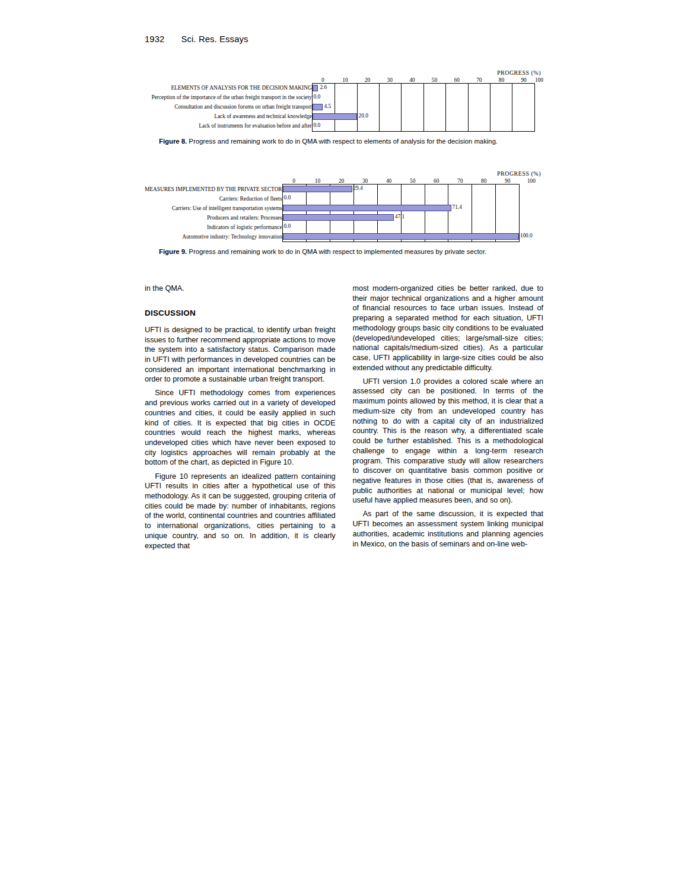1932 Sci. Res. Essays
PROGRESS (%)
| | 0 | 10 | 20 | 30 | 40 | 50 | 60 | 70 | 80 | 90 | 100 |
| ELEMENTS OF ANALYSIS FOR THE DECISION MAKING | 2.6 |
| Perception of the importance of the urban freight transport in the society | 0.0 |
| Consultation and discussion forums on urban freight transport | 4.5 |
| Lack of awareness and technical knowledge | 20.0 |
| Lack of instruments for evaluation before and after | 0.0 |
Figure 8. Progress and remaining work to do in QMA with respect to elements of analysis for the decision making.
PROGRESS (%)
| | 0 | 10 | 20 | 30 | 40 | 50 | 60 | 70 | 80 | 90 | 100 |
| MEASURES IMPLEMENTED BY THE PRIVATE SECTOR | 29.4 |
| Carriers: Reduction of fleets | 0.0 |
| Carriers: Use of intelligent transportation systems | 71.4 |
| Producers and retailers: Processes | 47.1 |
| Indicators of logistic performance | 0.0 |
| Automotive industry: Technology innovation | 100.0 |
Figure 9. Progress and remaining work to do in QMA with respect to implemented measures by private sector.
in the QMA.
DISCUSSION
UFTI is designed to be practical, to identify urban freight issues to further recommend appropriate actions to move the system into a satisfactory status. Comparison made in UFTI with performances in developed countries can be considered an important international benchmarking in order to promote a sustainable urban freight transport.
Since UFTI methodology comes from experiences and previous works carried out in a variety of developed countries and cities, it could be easily applied in such kind of cities. It is expected that big cities in OCDE countries would reach the highest marks, whereas undeveloped cities which have never been exposed to city logistics approaches will remain probably at the bottom of the chart, as depicted in Figure 10.
Figure 10 represents an idealized pattern containing UFTI results in cities after a hypothetical use of this methodology. As it can be suggested, grouping criteria of cities could be made by: number of inhabitants, regions of the world, continental countries and countries affiliated to international organizations, cities pertaining to a unique country, and so on. In addition, it is clearly expected that
most modern-organized cities be better ranked, due to their major technical organizations and a higher amount of financial resources to face urban issues. Instead of preparing a separated method for each situation, UFTI methodology groups basic city conditions to be evaluated (developed/undeveloped cities; large/small-size cities; national capitals/medium-sized cities). As a particular case, UFTI applicability in large-size cities could be also extended without any predictable difficulty.
UFTI version 1.0 provides a colored scale where an assessed city can be positioned. In terms of the maximum points allowed by this method, it is clear that a medium-size city from an undeveloped country has nothing to do with a capital city of an industrialized country. This is the reason why, a differentiated scale could be further established. This is a methodological challenge to engage within a long-term research program. This comparative study will allow researchers to discover on quantitative basis common positive or negative features in those cities (that is, awareness of public authorities at national or municipal level; how useful have applied measures been, and so on).
As part of the same discussion, it is expected that UFTI becomes an assessment system linking municipal authorities, academic institutions and planning agencies in Mexico, on the basis of seminars and on-line web-